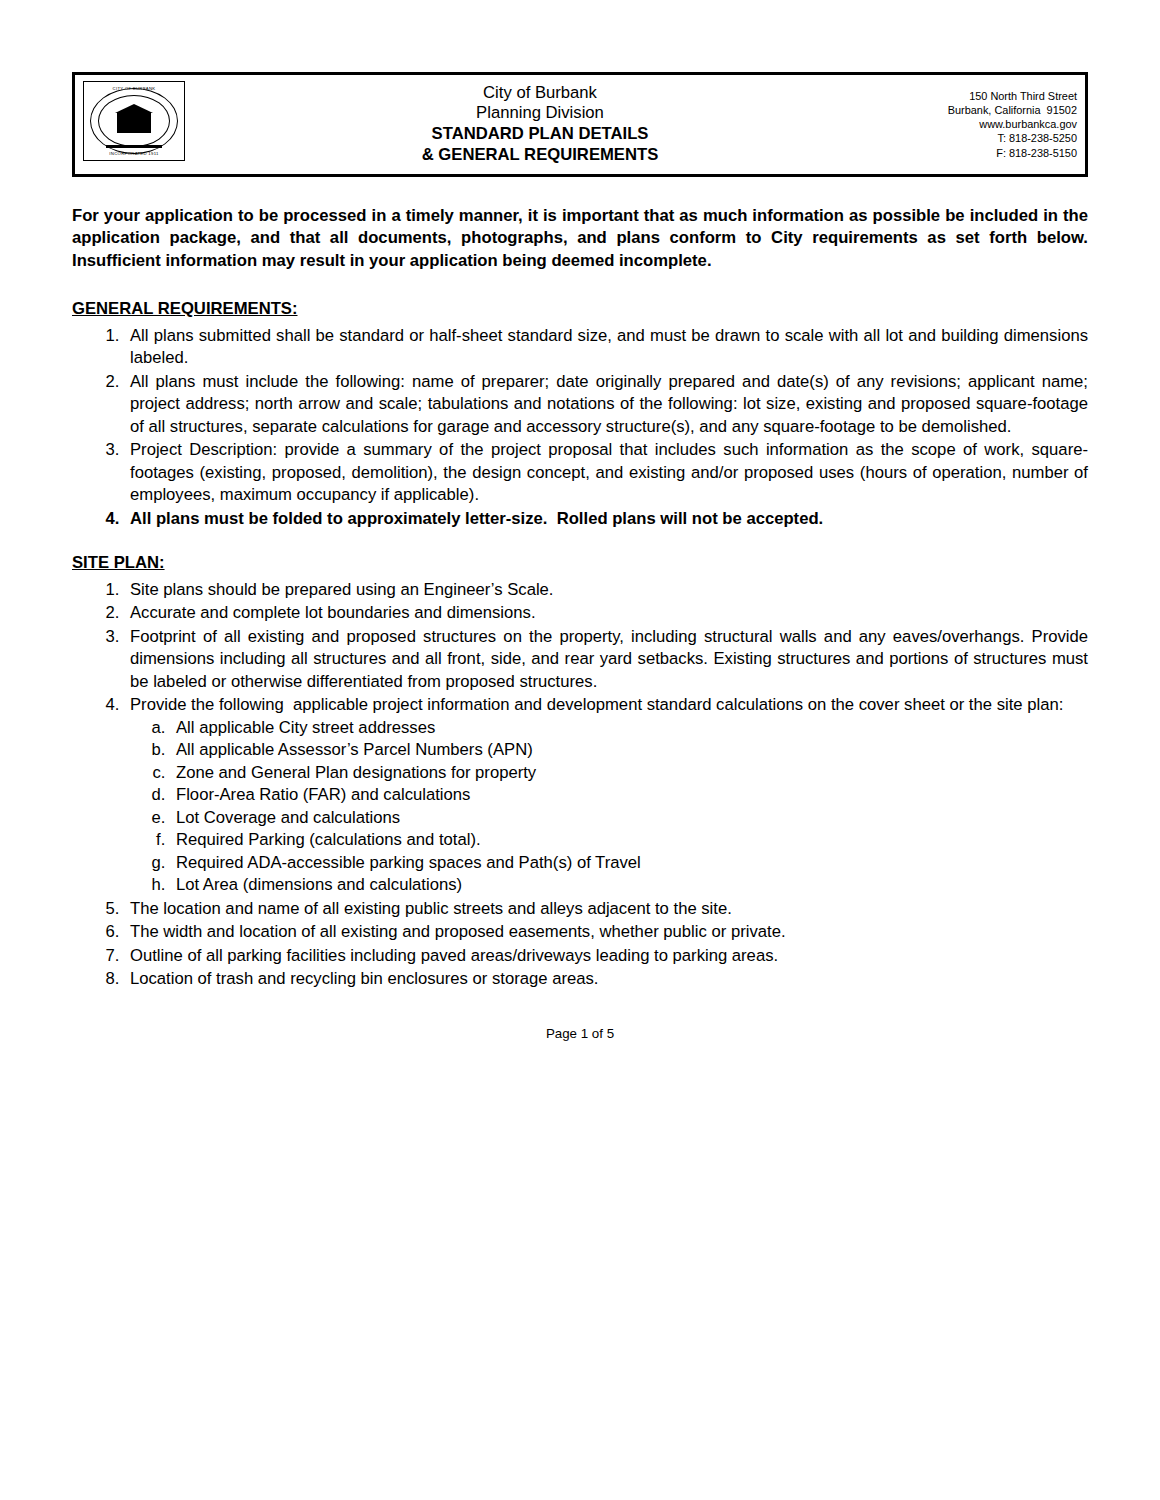| CITY OF BURBANK INCORPORATED 1911 | City of Burbank Planning Division STANDARD PLAN DETAILS & GENERAL REQUIREMENTS | 150 North Third Street Burbank, California 91502 www.burbankca.gov T: 818-238-5250 F: 818-238-5150 |
For your application to be processed in a timely manner, it is important that as much information as possible be included in the application package, and that all documents, photographs, and plans conform to City requirements as set forth below. Insufficient information may result in your application being deemed incomplete.
GENERAL REQUIREMENTS:
All plans submitted shall be standard or half-sheet standard size, and must be drawn to scale with all lot and building dimensions labeled.
All plans must include the following: name of preparer; date originally prepared and date(s) of any revisions; applicant name; project address; north arrow and scale; tabulations and notations of the following: lot size, existing and proposed square-footage of all structures, separate calculations for garage and accessory structure(s), and any square-footage to be demolished.
Project Description: provide a summary of the project proposal that includes such information as the scope of work, square-footages (existing, proposed, demolition), the design concept, and existing and/or proposed uses (hours of operation, number of employees, maximum occupancy if applicable).
All plans must be folded to approximately letter-size. Rolled plans will not be accepted.
SITE PLAN:
Site plans should be prepared using an Engineer’s Scale.
Accurate and complete lot boundaries and dimensions.
Footprint of all existing and proposed structures on the property, including structural walls and any eaves/overhangs. Provide dimensions including all structures and all front, side, and rear yard setbacks. Existing structures and portions of structures must be labeled or otherwise differentiated from proposed structures.
Provide the following applicable project information and development standard calculations on the cover sheet or the site plan:
All applicable City street addresses
All applicable Assessor’s Parcel Numbers (APN)
Zone and General Plan designations for property
Floor-Area Ratio (FAR) and calculations
Lot Coverage and calculations
Required Parking (calculations and total).
Required ADA-accessible parking spaces and Path(s) of Travel
Lot Area (dimensions and calculations)
The location and name of all existing public streets and alleys adjacent to the site.
The width and location of all existing and proposed easements, whether public or private.
Outline of all parking facilities including paved areas/driveways leading to parking areas.
Location of trash and recycling bin enclosures or storage areas.
Page 1 of 5